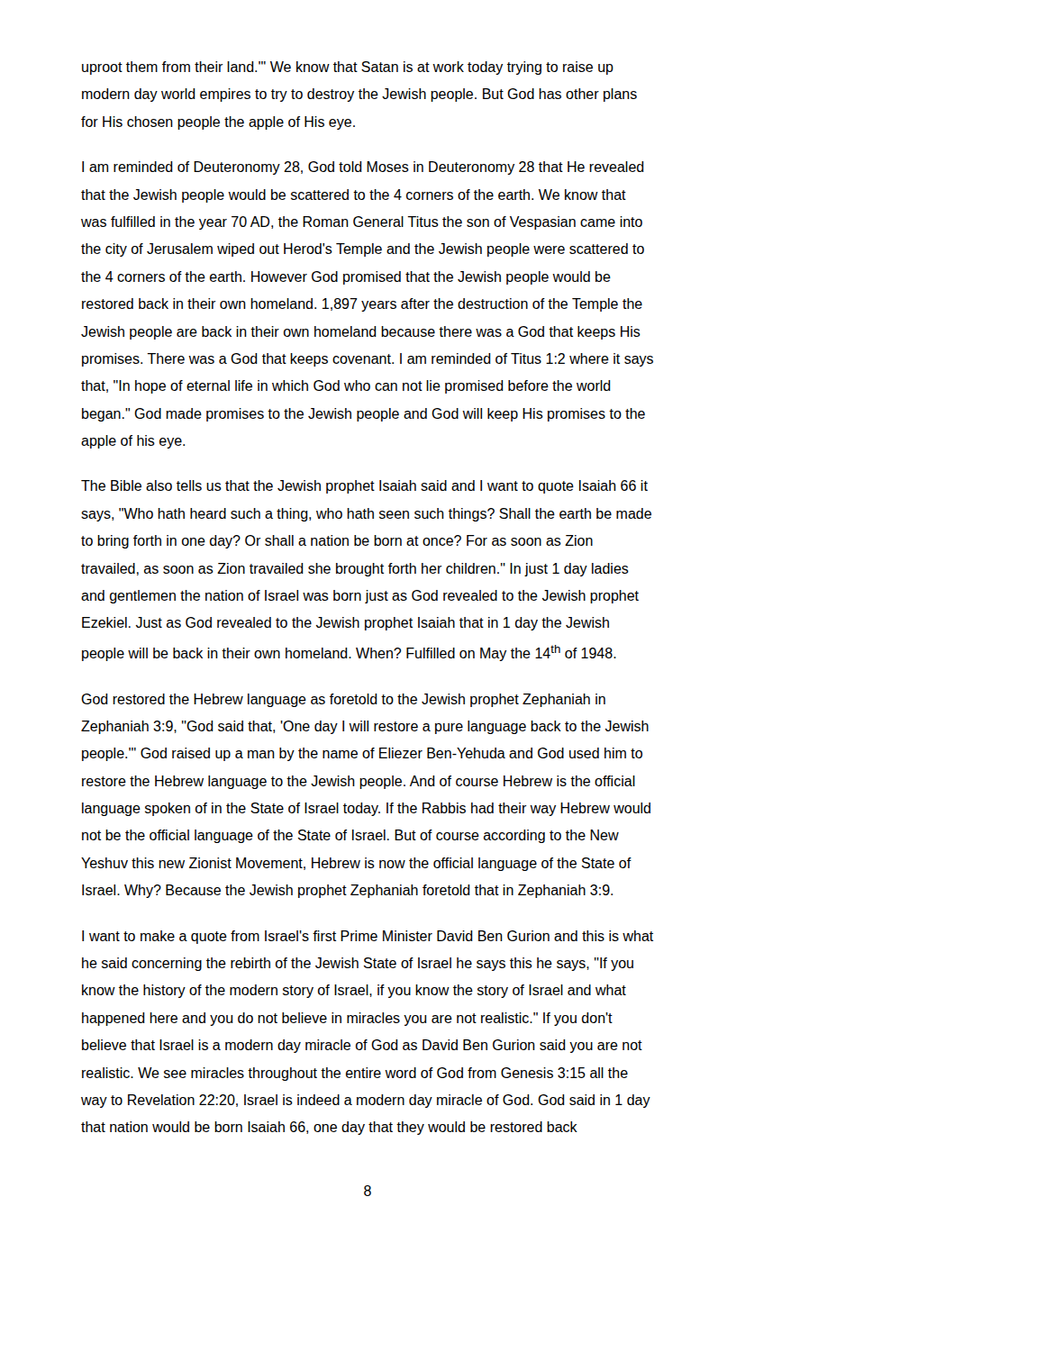uproot them from their land.'" We know that Satan is at work today trying to raise up modern day world empires to try to destroy the Jewish people. But God has other plans for His chosen people the apple of His eye.
I am reminded of Deuteronomy 28, God told Moses in Deuteronomy 28 that He revealed that the Jewish people would be scattered to the 4 corners of the earth. We know that was fulfilled in the year 70 AD, the Roman General Titus the son of Vespasian came into the city of Jerusalem wiped out Herod's Temple and the Jewish people were scattered to the 4 corners of the earth. However God promised that the Jewish people would be restored back in their own homeland. 1,897 years after the destruction of the Temple the Jewish people are back in their own homeland because there was a God that keeps His promises. There was a God that keeps covenant. I am reminded of Titus 1:2 where it says that, "In hope of eternal life in which God who can not lie promised before the world began." God made promises to the Jewish people and God will keep His promises to the apple of his eye.
The Bible also tells us that the Jewish prophet Isaiah said and I want to quote Isaiah 66 it says, "Who hath heard such a thing, who hath seen such things? Shall the earth be made to bring forth in one day? Or shall a nation be born at once? For as soon as Zion travailed, as soon as Zion travailed she brought forth her children." In just 1 day ladies and gentlemen the nation of Israel was born just as God revealed to the Jewish prophet Ezekiel. Just as God revealed to the Jewish prophet Isaiah that in 1 day the Jewish people will be back in their own homeland. When? Fulfilled on May the 14th of 1948.
God restored the Hebrew language as foretold to the Jewish prophet Zephaniah in Zephaniah 3:9, "God said that, 'One day I will restore a pure language back to the Jewish people.'" God raised up a man by the name of Eliezer Ben-Yehuda and God used him to restore the Hebrew language to the Jewish people. And of course Hebrew is the official language spoken of in the State of Israel today. If the Rabbis had their way Hebrew would not be the official language of the State of Israel. But of course according to the New Yeshuv this new Zionist Movement, Hebrew is now the official language of the State of Israel. Why? Because the Jewish prophet Zephaniah foretold that in Zephaniah 3:9.
I want to make a quote from Israel's first Prime Minister David Ben Gurion and this is what he said concerning the rebirth of the Jewish State of Israel he says this he says, "If you know the history of the modern story of Israel, if you know the story of Israel and what happened here and you do not believe in miracles you are not realistic." If you don't believe that Israel is a modern day miracle of God as David Ben Gurion said you are not realistic. We see miracles throughout the entire word of God from Genesis 3:15 all the way to Revelation 22:20, Israel is indeed a modern day miracle of God. God said in 1 day that nation would be born Isaiah 66, one day that they would be restored back
8